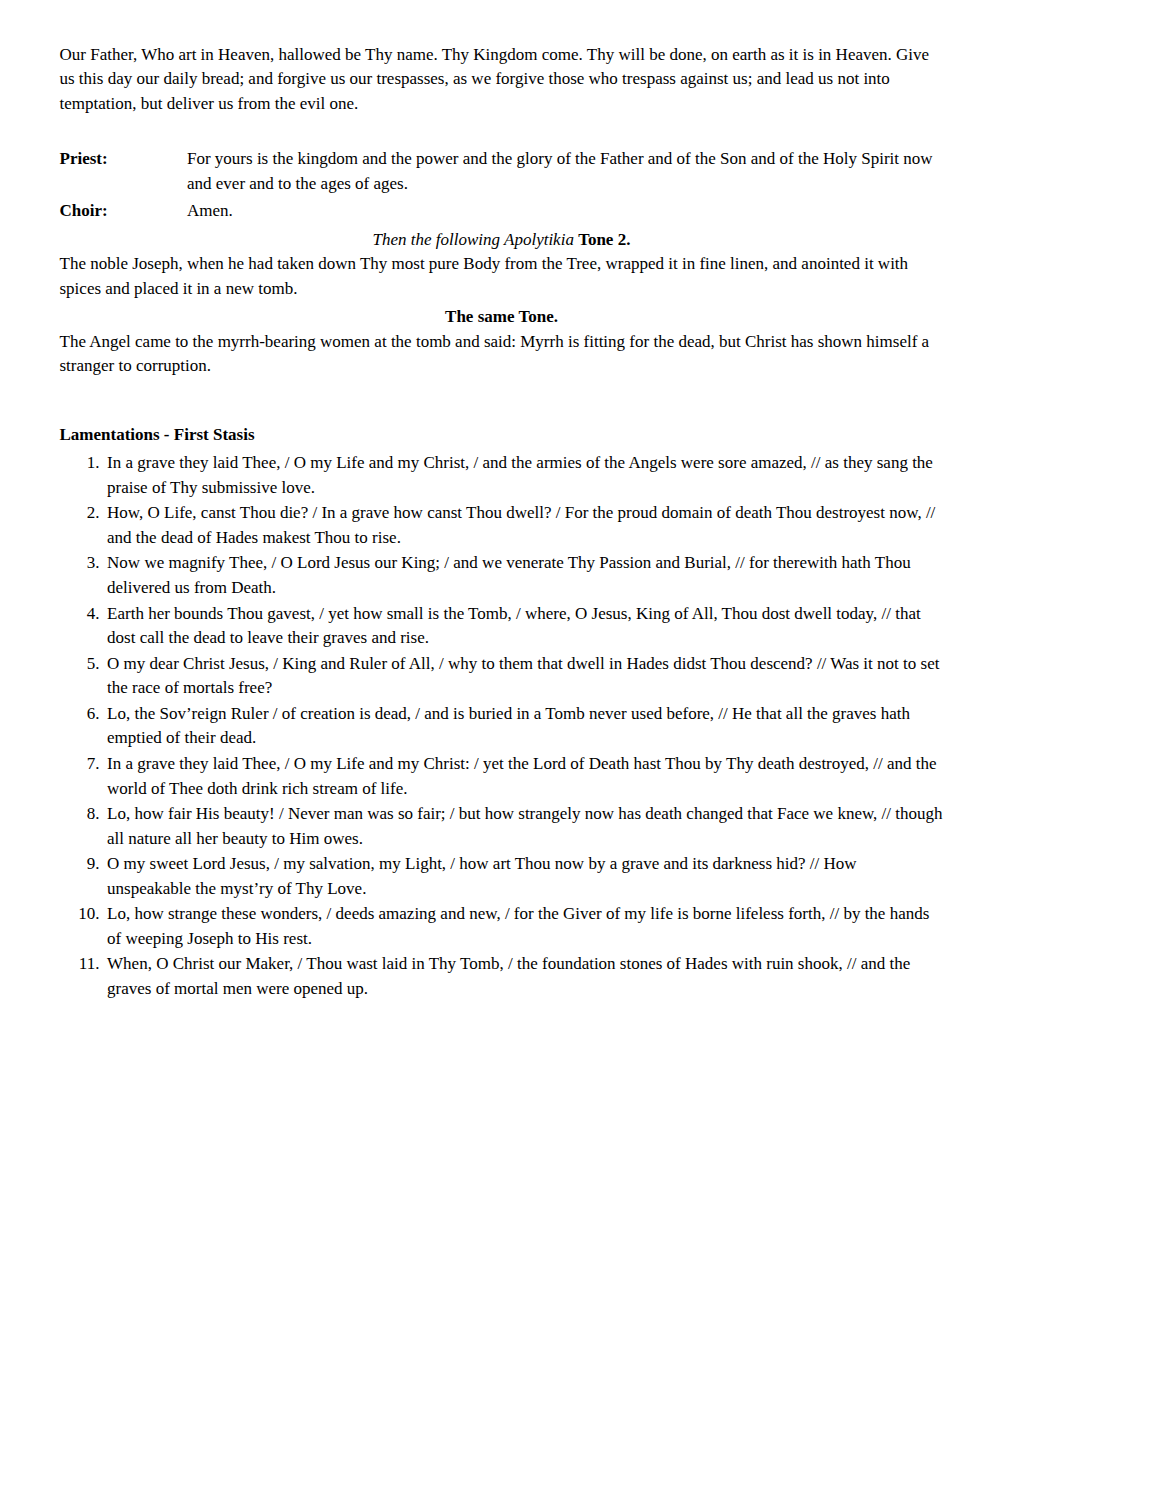Our Father, Who art in Heaven, hallowed be Thy name. Thy Kingdom come. Thy will be done, on earth as it is in Heaven. Give us this day our daily bread; and forgive us our trespasses, as we forgive those who trespass against us; and lead us not into temptation, but deliver us from the evil one.
| Priest: | For yours is the kingdom and the power and the glory of the Father and of the Son and of the Holy Spirit now and ever and to the ages of ages. |
| Choir: | Amen. |
Then the following Apolytikia Tone 2.
The noble Joseph, when he had taken down Thy most pure Body from the Tree, wrapped it in fine linen, and anointed it with spices and placed it in a new tomb.
The same Tone.
The Angel came to the myrrh-bearing women at the tomb and said: Myrrh is fitting for the dead, but Christ has shown himself a stranger to corruption.
Lamentations - First Stasis
In a grave they laid Thee, / O my Life and my Christ, / and the armies of the Angels were sore amazed, // as they sang the praise of Thy submissive love.
How, O Life, canst Thou die? / In a grave how canst Thou dwell? / For the proud domain of death Thou destroyest now, // and the dead of Hades makest Thou to rise.
Now we magnify Thee, / O Lord Jesus our King; / and we venerate Thy Passion and Burial, // for therewith hath Thou delivered us from Death.
Earth her bounds Thou gavest, / yet how small is the Tomb, / where, O Jesus, King of All, Thou dost dwell today, // that dost call the dead to leave their graves and rise.
O my dear Christ Jesus, / King and Ruler of All, / why to them that dwell in Hades didst Thou descend? // Was it not to set the race of mortals free?
Lo, the Sov’reign Ruler / of creation is dead, / and is buried in a Tomb never used before, // He that all the graves hath emptied of their dead.
In a grave they laid Thee, / O my Life and my Christ: / yet the Lord of Death hast Thou by Thy death destroyed, // and the world of Thee doth drink rich stream of life.
Lo, how fair His beauty! / Never man was so fair; / but how strangely now has death changed that Face we knew, // though all nature all her beauty to Him owes.
O my sweet Lord Jesus, / my salvation, my Light, / how art Thou now by a grave and its darkness hid? // How unspeakable the myst’ry of Thy Love.
Lo, how strange these wonders, / deeds amazing and new, / for the Giver of my life is borne lifeless forth, // by the hands of weeping Joseph to His rest.
When, O Christ our Maker, / Thou wast laid in Thy Tomb, / the foundation stones of Hades with ruin shook, // and the graves of mortal men were opened up.